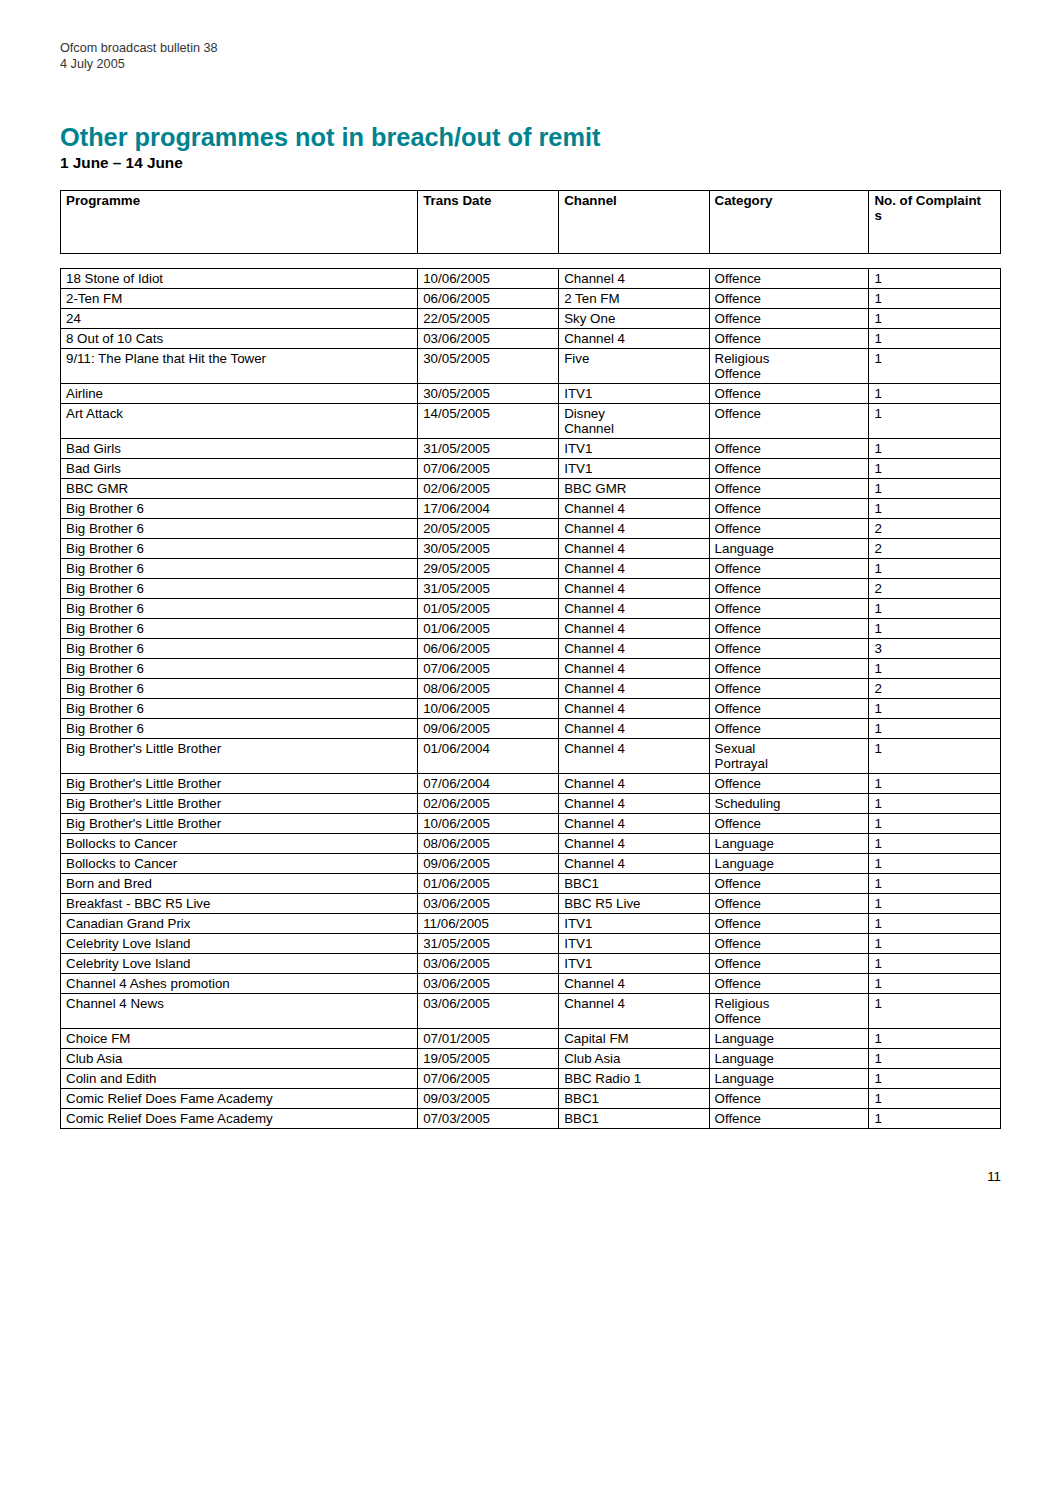Ofcom broadcast bulletin 38
4 July 2005
Other programmes not in breach/out of remit
1 June – 14 June
| Programme | Trans Date | Channel | Category | No. of Complaint s |
| --- | --- | --- | --- | --- |
| 18 Stone of Idiot | 10/06/2005 | Channel 4 | Offence | 1 |
| 2-Ten FM | 06/06/2005 | 2 Ten FM | Offence | 1 |
| 24 | 22/05/2005 | Sky One | Offence | 1 |
| 8 Out of 10 Cats | 03/06/2005 | Channel 4 | Offence | 1 |
| 9/11: The Plane that Hit the Tower | 30/05/2005 | Five | Religious Offence | 1 |
| Airline | 30/05/2005 | ITV1 | Offence | 1 |
| Art Attack | 14/05/2005 | Disney Channel | Offence | 1 |
| Bad Girls | 31/05/2005 | ITV1 | Offence | 1 |
| Bad Girls | 07/06/2005 | ITV1 | Offence | 1 |
| BBC GMR | 02/06/2005 | BBC GMR | Offence | 1 |
| Big Brother 6 | 17/06/2004 | Channel 4 | Offence | 1 |
| Big Brother 6 | 20/05/2005 | Channel 4 | Offence | 2 |
| Big Brother 6 | 30/05/2005 | Channel 4 | Language | 2 |
| Big Brother 6 | 29/05/2005 | Channel 4 | Offence | 1 |
| Big Brother 6 | 31/05/2005 | Channel 4 | Offence | 2 |
| Big Brother 6 | 01/05/2005 | Channel 4 | Offence | 1 |
| Big Brother 6 | 01/06/2005 | Channel 4 | Offence | 1 |
| Big Brother 6 | 06/06/2005 | Channel 4 | Offence | 3 |
| Big Brother 6 | 07/06/2005 | Channel 4 | Offence | 1 |
| Big Brother 6 | 08/06/2005 | Channel 4 | Offence | 2 |
| Big Brother 6 | 10/06/2005 | Channel 4 | Offence | 1 |
| Big Brother 6 | 09/06/2005 | Channel 4 | Offence | 1 |
| Big Brother's Little Brother | 01/06/2004 | Channel 4 | Sexual Portrayal | 1 |
| Big Brother's Little Brother | 07/06/2004 | Channel 4 | Offence | 1 |
| Big Brother's Little Brother | 02/06/2005 | Channel 4 | Scheduling | 1 |
| Big Brother's Little Brother | 10/06/2005 | Channel 4 | Offence | 1 |
| Bollocks to Cancer | 08/06/2005 | Channel 4 | Language | 1 |
| Bollocks to Cancer | 09/06/2005 | Channel 4 | Language | 1 |
| Born and Bred | 01/06/2005 | BBC1 | Offence | 1 |
| Breakfast - BBC R5 Live | 03/06/2005 | BBC R5 Live | Offence | 1 |
| Canadian Grand Prix | 11/06/2005 | ITV1 | Offence | 1 |
| Celebrity Love Island | 31/05/2005 | ITV1 | Offence | 1 |
| Celebrity Love Island | 03/06/2005 | ITV1 | Offence | 1 |
| Channel 4 Ashes promotion | 03/06/2005 | Channel 4 | Offence | 1 |
| Channel 4 News | 03/06/2005 | Channel 4 | Religious Offence | 1 |
| Choice FM | 07/01/2005 | Capital FM | Language | 1 |
| Club Asia | 19/05/2005 | Club Asia | Language | 1 |
| Colin and Edith | 07/06/2005 | BBC Radio 1 | Language | 1 |
| Comic Relief Does Fame Academy | 09/03/2005 | BBC1 | Offence | 1 |
| Comic Relief Does Fame Academy | 07/03/2005 | BBC1 | Offence | 1 |
11